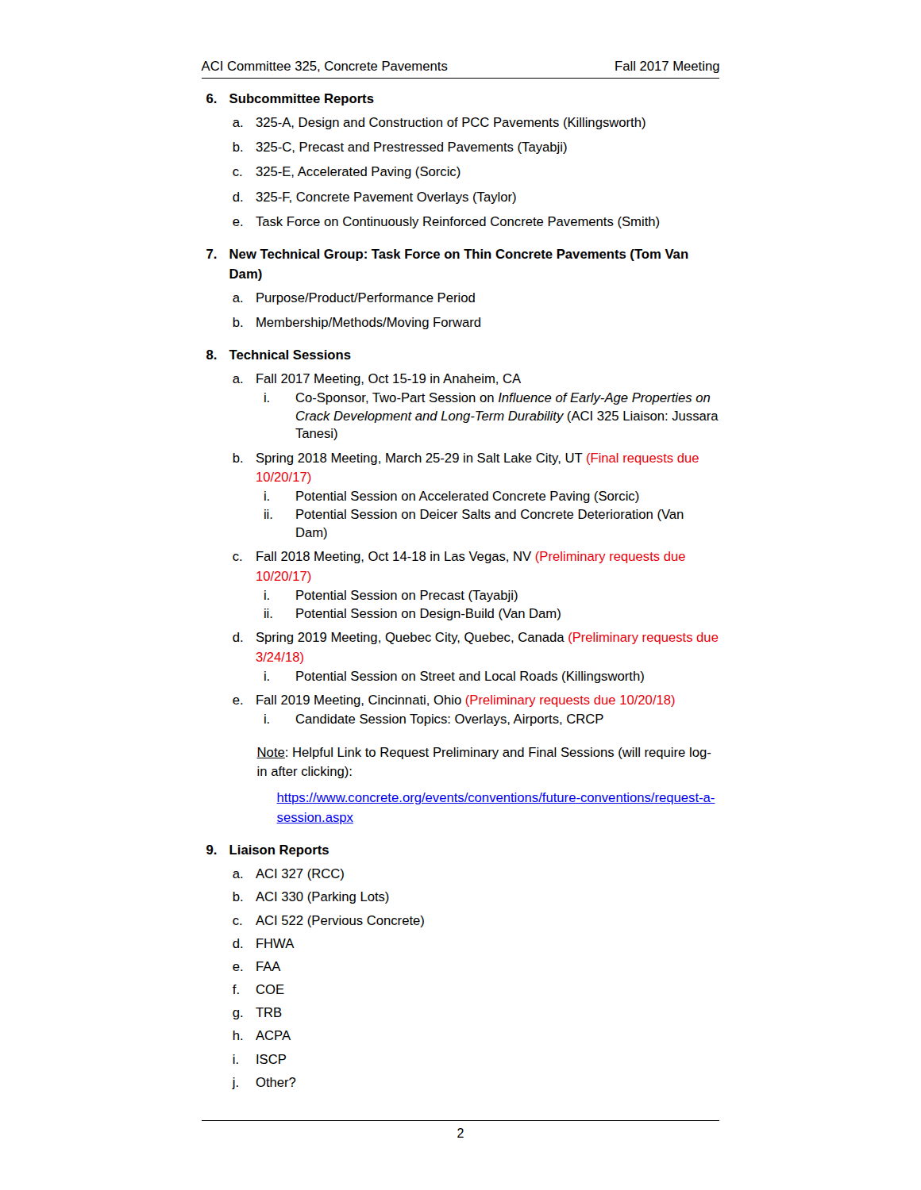ACI Committee 325, Concrete Pavements
Fall 2017 Meeting
6. Subcommittee Reports
a. 325-A, Design and Construction of PCC Pavements (Killingsworth)
b. 325-C, Precast and Prestressed Pavements (Tayabji)
c. 325-E, Accelerated Paving (Sorcic)
d. 325-F, Concrete Pavement Overlays (Taylor)
e. Task Force on Continuously Reinforced Concrete Pavements (Smith)
7. New Technical Group: Task Force on Thin Concrete Pavements (Tom Van Dam)
a. Purpose/Product/Performance Period
b. Membership/Methods/Moving Forward
8. Technical Sessions
a. Fall 2017 Meeting, Oct 15-19 in Anaheim, CA
i. Co-Sponsor, Two-Part Session on Influence of Early-Age Properties on Crack Development and Long-Term Durability (ACI 325 Liaison: Jussara Tanesi)
b. Spring 2018 Meeting, March 25-29 in Salt Lake City, UT (Final requests due 10/20/17)
i. Potential Session on Accelerated Concrete Paving (Sorcic)
ii. Potential Session on Deicer Salts and Concrete Deterioration (Van Dam)
c. Fall 2018 Meeting, Oct 14-18 in Las Vegas, NV (Preliminary requests due 10/20/17)
i. Potential Session on Precast (Tayabji)
ii. Potential Session on Design-Build (Van Dam)
d. Spring 2019 Meeting, Quebec City, Quebec, Canada (Preliminary requests due 3/24/18)
i. Potential Session on Street and Local Roads (Killingsworth)
e. Fall 2019 Meeting, Cincinnati, Ohio (Preliminary requests due 10/20/18)
i. Candidate Session Topics: Overlays, Airports, CRCP
Note: Helpful Link to Request Preliminary and Final Sessions (will require log-in after clicking):
https://www.concrete.org/events/conventions/future-conventions/request-a-session.aspx
9. Liaison Reports
a. ACI 327 (RCC)
b. ACI 330 (Parking Lots)
c. ACI 522 (Pervious Concrete)
d. FHWA
e. FAA
f. COE
g. TRB
h. ACPA
i. ISCP
j. Other?
2